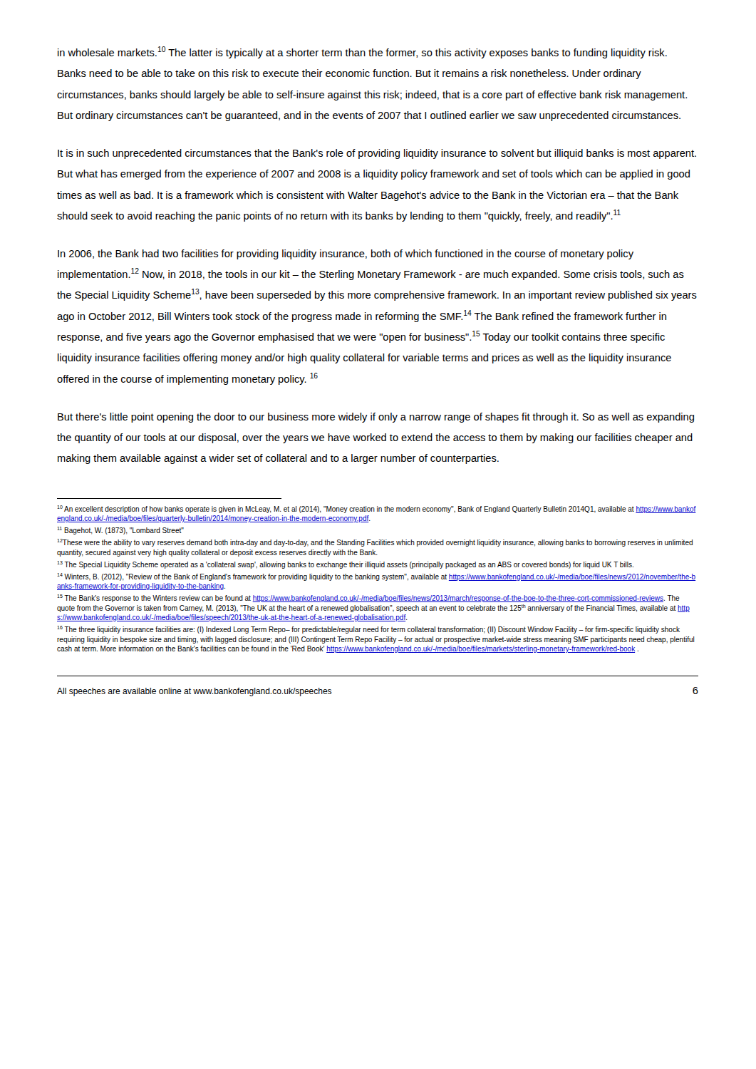in wholesale markets.10 The latter is typically at a shorter term than the former, so this activity exposes banks to funding liquidity risk. Banks need to be able to take on this risk to execute their economic function. But it remains a risk nonetheless. Under ordinary circumstances, banks should largely be able to self-insure against this risk; indeed, that is a core part of effective bank risk management. But ordinary circumstances can't be guaranteed, and in the events of 2007 that I outlined earlier we saw unprecedented circumstances.
It is in such unprecedented circumstances that the Bank's role of providing liquidity insurance to solvent but illiquid banks is most apparent. But what has emerged from the experience of 2007 and 2008 is a liquidity policy framework and set of tools which can be applied in good times as well as bad. It is a framework which is consistent with Walter Bagehot's advice to the Bank in the Victorian era – that the Bank should seek to avoid reaching the panic points of no return with its banks by lending to them "quickly, freely, and readily".11
In 2006, the Bank had two facilities for providing liquidity insurance, both of which functioned in the course of monetary policy implementation.12 Now, in 2018, the tools in our kit – the Sterling Monetary Framework - are much expanded. Some crisis tools, such as the Special Liquidity Scheme13, have been superseded by this more comprehensive framework. In an important review published six years ago in October 2012, Bill Winters took stock of the progress made in reforming the SMF.14 The Bank refined the framework further in response, and five years ago the Governor emphasised that we were "open for business".15 Today our toolkit contains three specific liquidity insurance facilities offering money and/or high quality collateral for variable terms and prices as well as the liquidity insurance offered in the course of implementing monetary policy. 16
But there's little point opening the door to our business more widely if only a narrow range of shapes fit through it. So as well as expanding the quantity of our tools at our disposal, over the years we have worked to extend the access to them by making our facilities cheaper and making them available against a wider set of collateral and to a larger number of counterparties.
10 An excellent description of how banks operate is given in McLeay, M. et al (2014), "Money creation in the modern economy", Bank of England Quarterly Bulletin 2014Q1, available at https://www.bankofengland.co.uk/-/media/boe/files/quarterly-bulletin/2014/money-creation-in-the-modern-economy.pdf.
11 Bagehot, W. (1873), "Lombard Street"
12These were the ability to vary reserves demand both intra-day and day-to-day, and the Standing Facilities which provided overnight liquidity insurance, allowing banks to borrowing reserves in unlimited quantity, secured against very high quality collateral or deposit excess reserves directly with the Bank.
13 The Special Liquidity Scheme operated as a 'collateral swap', allowing banks to exchange their illiquid assets (principally packaged as an ABS or covered bonds) for liquid UK T bills.
14 Winters, B. (2012), "Review of the Bank of England's framework for providing liquidity to the banking system", available at https://www.bankofengland.co.uk/-/media/boe/files/news/2012/november/the-banks-framework-for-providing-liquidity-to-the-banking.
15 The Bank's response to the Winters review can be found at https://www.bankofengland.co.uk/-/media/boe/files/news/2013/march/response-of-the-boe-to-the-three-cort-commissioned-reviews. The quote from the Governor is taken from Carney, M. (2013), "The UK at the heart of a renewed globalisation", speech at an event to celebrate the 125th anniversary of the Financial Times, available at https://www.bankofengland.co.uk/-/media/boe/files/speech/2013/the-uk-at-the-heart-of-a-renewed-globalisation.pdf.
16 The three liquidity insurance facilities are: (I) Indexed Long Term Repo– for predictable/regular need for term collateral transformation; (II) Discount Window Facility – for firm-specific liquidity shock requiring liquidity in bespoke size and timing, with lagged disclosure; and (III) Contingent Term Repo Facility – for actual or prospective market-wide stress meaning SMF participants need cheap, plentiful cash at term. More information on the Bank's facilities can be found in the 'Red Book' https://www.bankofengland.co.uk/-/media/boe/files/markets/sterling-monetary-framework/red-book .
All speeches are available online at www.bankofengland.co.uk/speeches 6